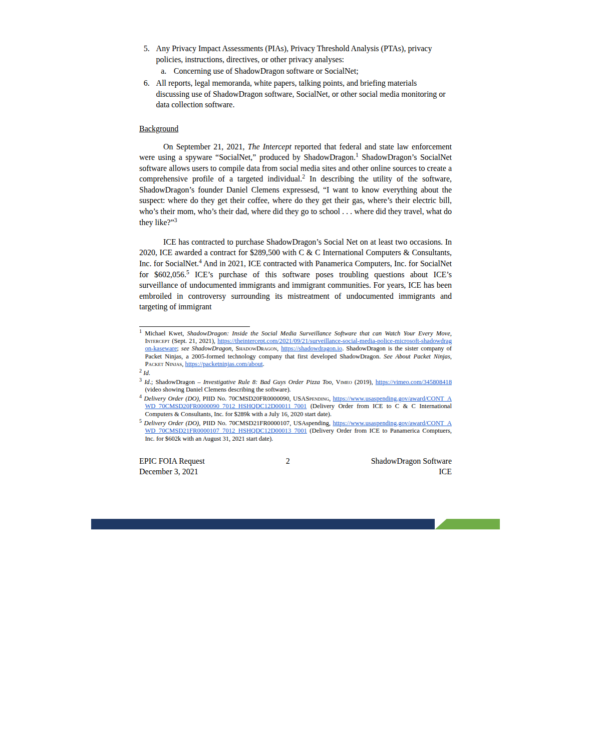5. Any Privacy Impact Assessments (PIAs), Privacy Threshold Analysis (PTAs), privacy policies, instructions, directives, or other privacy analyses:
a. Concerning use of ShadowDragon software or SocialNet;
6. All reports, legal memoranda, white papers, talking points, and briefing materials discussing use of ShadowDragon software, SocialNet, or other social media monitoring or data collection software.
Background
On September 21, 2021, The Intercept reported that federal and state law enforcement were using a spyware “SocialNet,” produced by ShadowDragon.1 ShadowDragon’s SocialNet software allows users to compile data from social media sites and other online sources to create a comprehensive profile of a targeted individual.2 In describing the utility of the software, ShadowDragon’s founder Daniel Clemens expressesd, “I want to know everything about the suspect: where do they get their coffee, where do they get their gas, where’s their electric bill, who’s their mom, who’s their dad, where did they go to school . . . where did they travel, what do they like?”3
ICE has contracted to purchase ShadowDragon’s Social Net on at least two occasions. In 2020, ICE awarded a contract for $289,500 with C & C International Computers & Consultants, Inc. for SocialNet.4 And in 2021, ICE contracted with Panamerica Computers, Inc. for SocialNet for $602,056.5 ICE’s purchase of this software poses troubling questions about ICE’s surveillance of undocumented immigrants and immigrant communities. For years, ICE has been embroiled in controversy surrounding its mistreatment of undocumented immigrants and targeting of immigrant
1 Michael Kwet, ShadowDragon: Inside the Social Media Surveillance Software that can Watch Your Every Move, Intercept (Sept. 21, 2021), https://theintercept.com/2021/09/21/surveillance-social-media-police-microsoft-shadowdragon-kaseware; see ShadowDragon, ShadowDragon, https://shadowdragon.io. ShadowDragon is the sister company of Packet Ninjas, a 2005-formed technology company that first developed ShadowDragon. See About Packet Ninjas, Packet Ninjas, https://packetninjas.com/about.
2 Id.
3 Id.; ShadowDragon – Investigative Rule 8: Bad Guys Order Pizza Too, Vimeo (2019), https://vimeo.com/345808418 (video showing Daniel Clemens describing the software).
4 Delivery Order (DO), PIID No. 70CMSD20FR0000090, USASpending, https://www.usaspending.gov/award/CONT_AWD_70CMSD20FR0000090_7012_HSHQDC12D00011_7001 (Delivery Order from ICE to C & C International Computers & Consultants, Inc. for $289k with a July 16, 2020 start date).
5 Delivery Order (DO), PIID No. 70CMSD21FR0000107, USAspending, https://www.usaspending.gov/award/CONT_AWD_70CMSD21FR0000107_7012_HSHQDC12D00013_7001 (Delivery Order from ICE to Panamerica Comptuers, Inc. for $602k with an August 31, 2021 start date).
EPIC FOIA Request December 3, 2021
2
ShadowDragon Software ICE